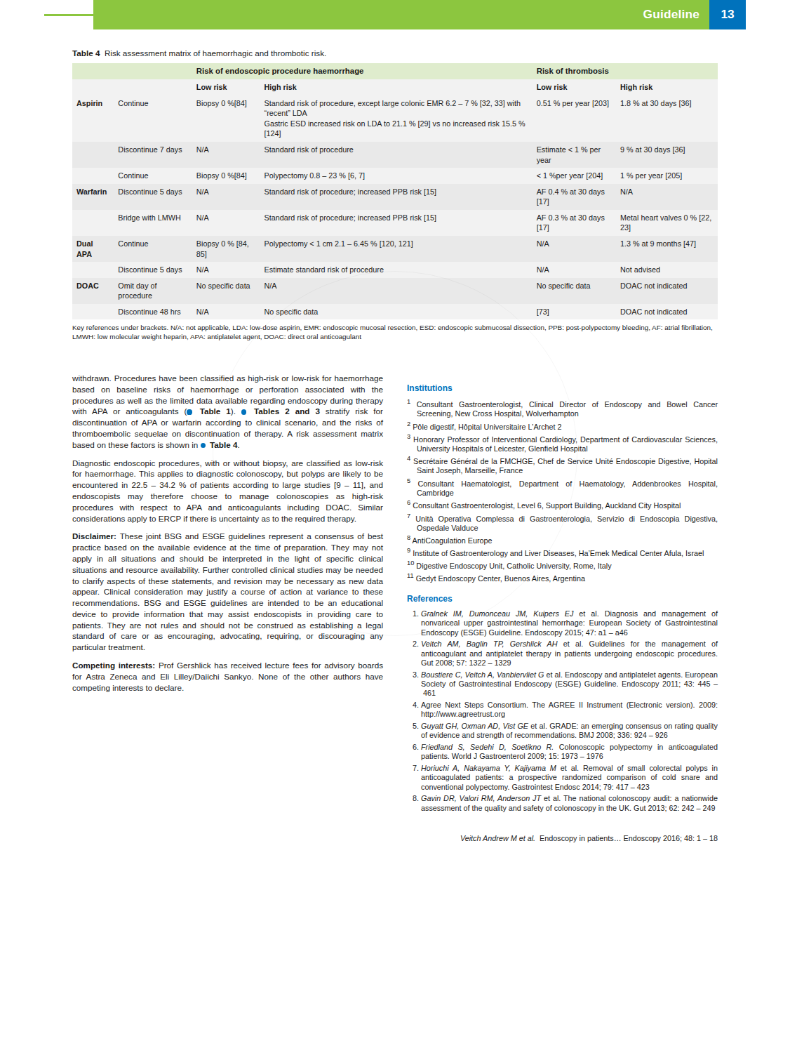Guideline
13
Table 4 Risk assessment matrix of haemorrhagic and thrombotic risk.
| | Risk of endoscopic procedure haemorrhage | Risk of thrombosis |
| --- | --- | --- |
| | Low risk | High risk | Low risk | High risk |
| Aspirin | Continue | Biopsy 0 %[84] | Standard risk of procedure, except large colonic EMR 6.2 – 7 % [32, 33] with “recent” LDA Gastric ESD increased risk on LDA to 21.1 % [29] vs no increased risk 15.5 % [124] | 0.51 % per year [203] | 1.8 % at 30 days [36] |
| | Discontinue 7 days | N/A | Standard risk of procedure | Estimate < 1 % per year | 9 % at 30 days [36] |
| | Continue | Biopsy 0 %[84] | Polypectomy 0.8 – 23 % [6, 7] | < 1 %per year [204] | 1 % per year [205] |
| Warfarin | Discontinue 5 days | N/A | Standard risk of procedure; increased PPB risk [15] | AF 0.4 % at 30 days [17] | N/A |
| | Bridge with LMWH | N/A | Standard risk of procedure; increased PPB risk [15] | AF 0.3 % at 30 days [17] | Metal heart valves 0 % [22, 23] |
| Dual APA | Continue | Biopsy 0 % [84, 85] | Polypectomy < 1 cm 2.1 – 6.45 % [120, 121] | N/A | 1.3 % at 9 months [47] |
| | Discontinue 5 days | N/A | Estimate standard risk of procedure | N/A | Not advised |
| DOAC | Omit day of procedure | No specific data | N/A | No specific data | DOAC not indicated |
| | Discontinue 48 hrs | N/A | No specific data | [73] | DOAC not indicated |
Key references under brackets. N/A: not applicable, LDA: low-dose aspirin, EMR: endoscopic mucosal resection, ESD: endoscopic submucosal dissection, PPB: post-polypectomy bleeding, AF: atrial fibrillation, LMWH: low molecular weight heparin, APA: antiplatelet agent, DOAC: direct oral anticoagulant
withdrawn. Procedures have been classified as high-risk or low-risk for haemorrhage based on baseline risks of haemorrhage or perforation associated with the procedures as well as the limited data available regarding endoscopy during therapy with APA or anticoagulants ( Table 1). Tables 2 and 3 stratify risk for discontinuation of APA or warfarin according to clinical scenario, and the risks of thromboembolic sequelae on discontinuation of therapy. A risk assessment matrix based on these factors is shown in Table 4.
Diagnostic endoscopic procedures, with or without biopsy, are classified as low-risk for haemorrhage. This applies to diagnostic colonoscopy, but polyps are likely to be encountered in 22.5 – 34.2 % of patients according to large studies [9 – 11], and endoscopists may therefore choose to manage colonoscopies as high-risk procedures with respect to APA and anticoagulants including DOAC. Similar considerations apply to ERCP if there is uncertainty as to the required therapy.
Disclaimer: These joint BSG and ESGE guidelines represent a consensus of best practice based on the available evidence at the time of preparation. They may not apply in all situations and should be interpreted in the light of specific clinical situations and resource availability. Further controlled clinical studies may be needed to clarify aspects of these statements, and revision may be necessary as new data appear. Clinical consideration may justify a course of action at variance to these recommendations. BSG and ESGE guidelines are intended to be an educational device to provide information that may assist endoscopists in providing care to patients. They are not rules and should not be construed as establishing a legal standard of care or as encouraging, advocating, requiring, or discouraging any particular treatment.
Competing interests: Prof Gershlick has received lecture fees for advisory boards for Astra Zeneca and Eli Lilley/Daiichi Sankyo. None of the other authors have competing interests to declare.
Institutions
1 Consultant Gastroenterologist, Clinical Director of Endoscopy and Bowel Cancer Screening, New Cross Hospital, Wolverhampton
2 Pôle digestif, Hôpital Universitaire L’Archet 2
3 Honorary Professor of Interventional Cardiology, Department of Cardiovascular Sciences, University Hospitals of Leicester, Glenfield Hospital
4 Secrétaire Général de la FMCHGE, Chef de Service Unité Endoscopie Digestive, Hopital Saint Joseph, Marseille, France
5 Consultant Haematologist, Department of Haematology, Addenbrookes Hospital, Cambridge
6 Consultant Gastroenterologist, Level 6, Support Building, Auckland City Hospital
7 Unità Operativa Complessa di Gastroenterologia, Servizio di Endoscopia Digestiva, Ospedale Valduce
8 AntiCoagulation Europe
9 Institute of Gastroenterology and Liver Diseases, Ha’Emek Medical Center Afula, Israel
10 Digestive Endoscopy Unit, Catholic University, Rome, Italy
11 Gedyt Endoscopy Center, Buenos Aires, Argentina
References
Gralnek IM, Dumonceau JM, Kuipers EJ et al. Diagnosis and management of nonvariceal upper gastrointestinal hemorrhage: European Society of Gastrointestinal Endoscopy (ESGE) Guideline. Endoscopy 2015; 47: a1 – a46
Veitch AM, Baglin TP, Gershlick AH et al. Guidelines for the management of anticoagulant and antiplatelet therapy in patients undergoing endoscopic procedures. Gut 2008; 57: 1322 – 1329
Boustiere C, Veitch A, Vanbiervliet G et al. Endoscopy and antiplatelet agents. European Society of Gastrointestinal Endoscopy (ESGE) Guideline. Endoscopy 2011; 43: 445 – 461
Agree Next Steps Consortium. The AGREE II Instrument (Electronic version). 2009: http://www.agreetrust.org
Guyatt GH, Oxman AD, Vist GE et al. GRADE: an emerging consensus on rating quality of evidence and strength of recommendations. BMJ 2008; 336: 924 – 926
Friedland S, Sedehi D, Soetikno R. Colonoscopic polypectomy in anticoagulated patients. World J Gastroenterol 2009; 15: 1973 – 1976
Horiuchi A, Nakayama Y, Kajiyama M et al. Removal of small colorectal polyps in anticoagulated patients: a prospective randomized comparison of cold snare and conventional polypectomy. Gastrointest Endosc 2014; 79: 417 – 423
Gavin DR, Valori RM, Anderson JT et al. The national colonoscopy audit: a nationwide assessment of the quality and safety of colonoscopy in the UK. Gut 2013; 62: 242 – 249
Veitch Andrew M et al. Endoscopy in patients… Endoscopy 2016; 48: 1 – 18